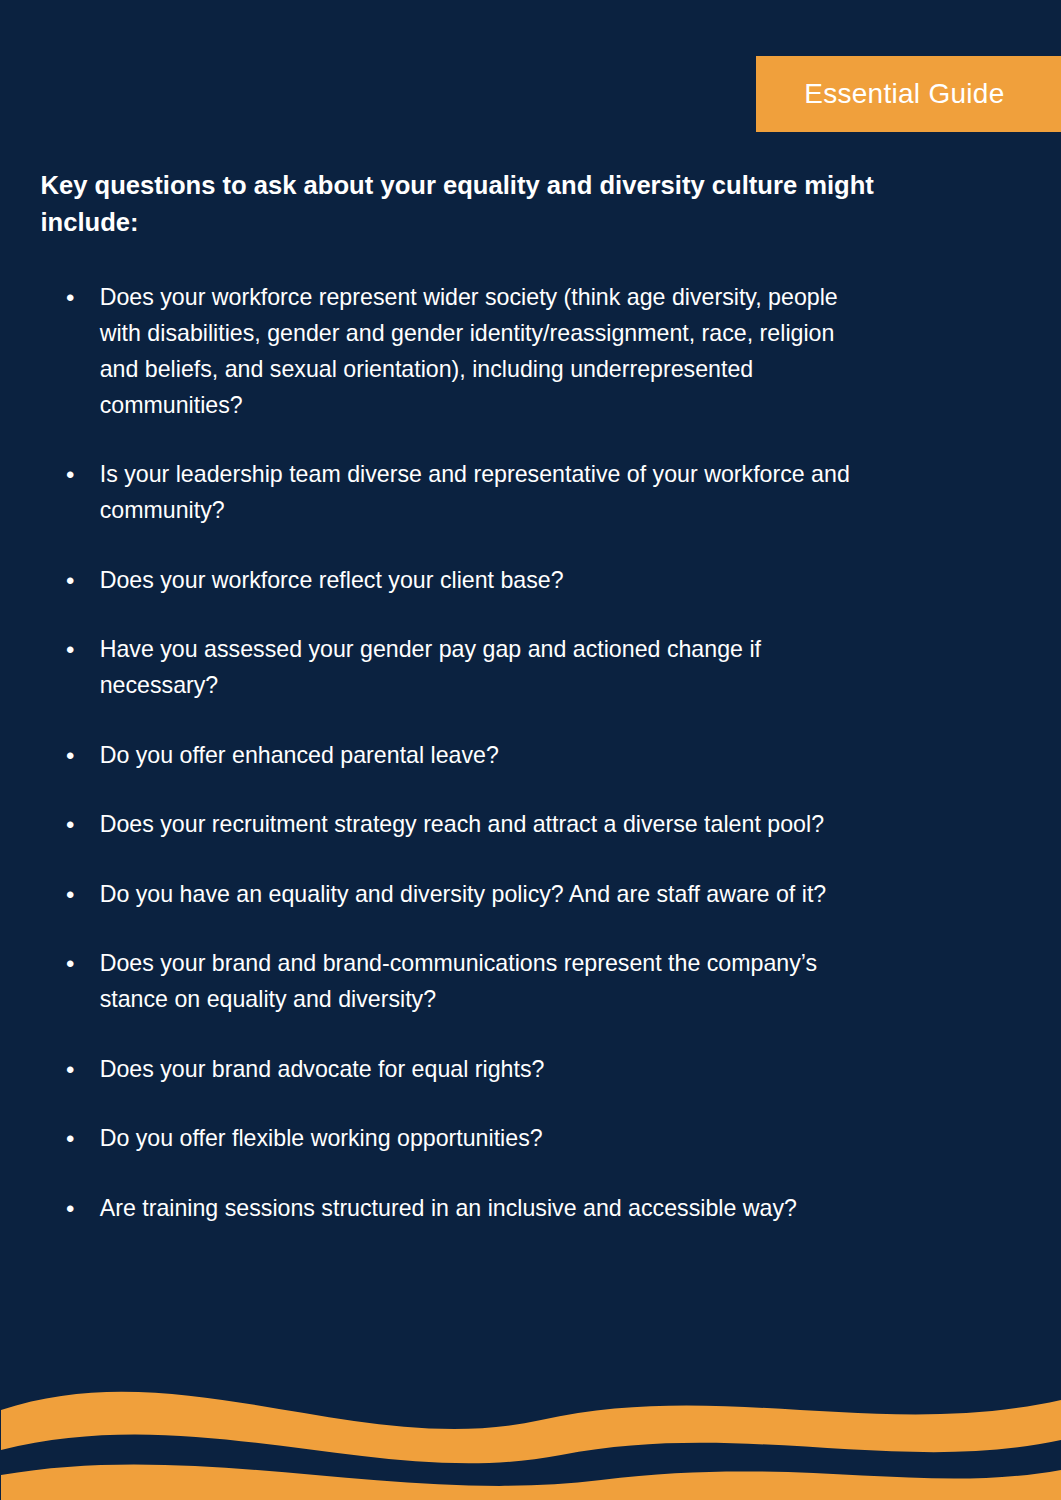Essential Guide
Key questions to ask about your equality and diversity culture might include:
Does your workforce represent wider society (think age diversity, people with disabilities, gender and gender identity/reassignment, race, religion and beliefs, and sexual orientation), including underrepresented communities?
Is your leadership team diverse and representative of your workforce and community?
Does your workforce reflect your client base?
Have you assessed your gender pay gap and actioned change if necessary?
Do you offer enhanced parental leave?
Does your recruitment strategy reach and attract a diverse talent pool?
Do you have an equality and diversity policy? And are staff aware of it?
Does your brand and brand-communications represent the company’s stance on equality and diversity?
Does your brand advocate for equal rights?
Do you offer flexible working opportunities?
Are training sessions structured in an inclusive and accessible way?